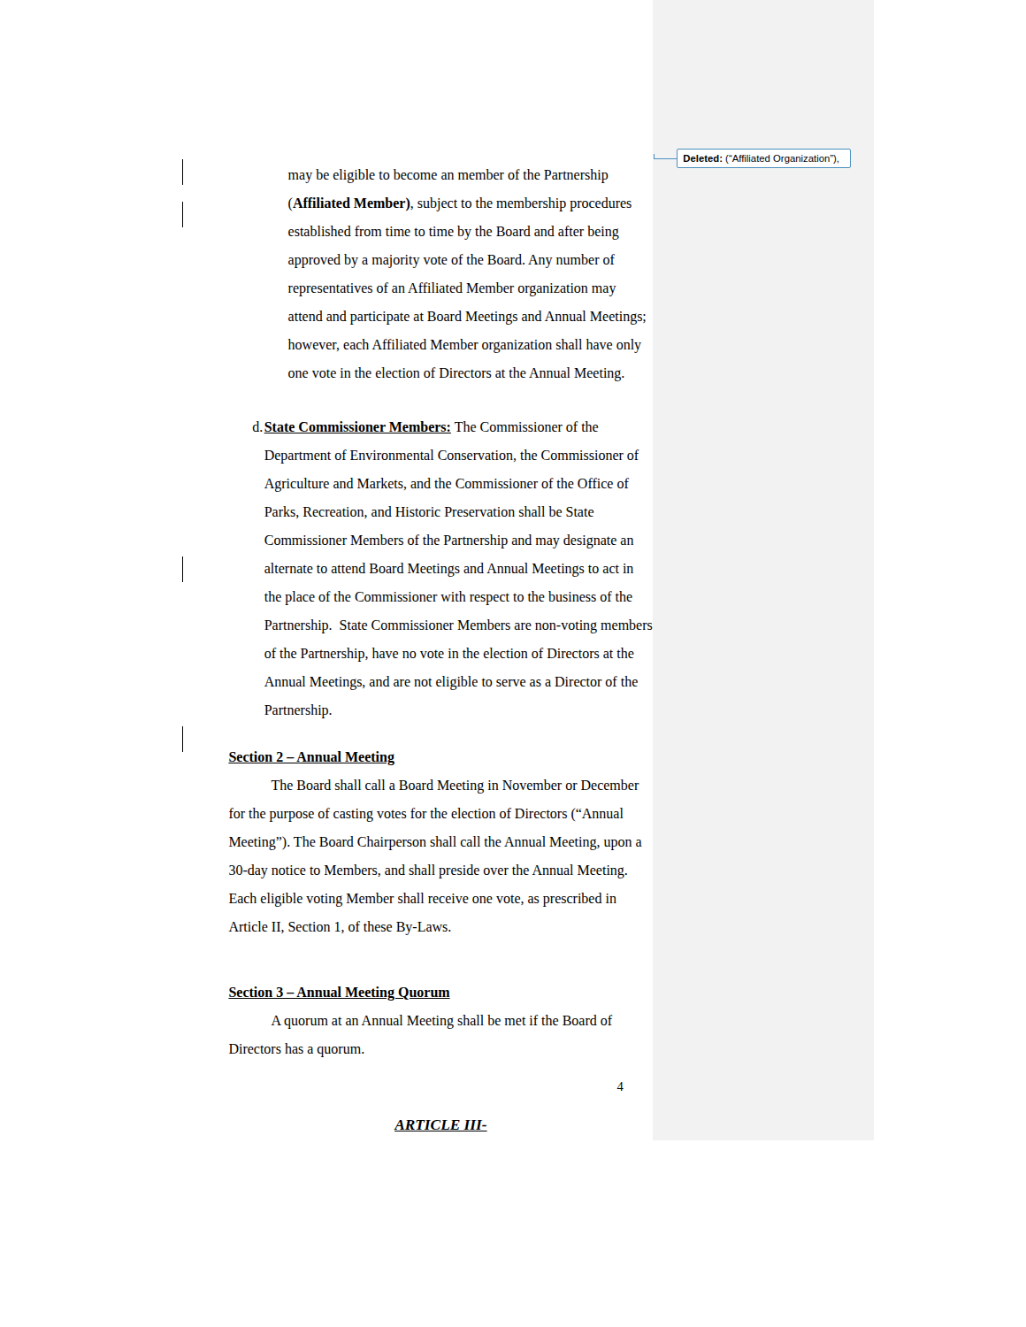may be eligible to become an member of the Partnership (Affiliated Member), subject to the membership procedures established from time to time by the Board and after being approved by a majority vote of the Board. Any number of representatives of an Affiliated Member organization may attend and participate at Board Meetings and Annual Meetings; however, each Affiliated Member organization shall have only one vote in the election of Directors at the Annual Meeting.
d.
State Commissioner Members: The Commissioner of the Department of Environmental Conservation, the Commissioner of Agriculture and Markets, and the Commissioner of the Office of Parks, Recreation, and Historic Preservation shall be State Commissioner Members of the Partnership and may designate an alternate to attend Board Meetings and Annual Meetings to act in the place of the Commissioner with respect to the business of the Partnership. State Commissioner Members are non-voting members of the Partnership, have no vote in the election of Directors at the Annual Meetings, and are not eligible to serve as a Director of the Partnership.
Section 2 – Annual Meeting
The Board shall call a Board Meeting in November or December for the purpose of casting votes for the election of Directors (“Annual Meeting”). The Board Chairperson shall call the Annual Meeting, upon a 30-day notice to Members, and shall preside over the Annual Meeting. Each eligible voting Member shall receive one vote, as prescribed in Article II, Section 1, of these By-Laws.
Section 3 – Annual Meeting Quorum
A quorum at an Annual Meeting shall be met if the Board of Directors has a quorum.
ARTICLE III-
4
Deleted: (“Affiliated Organization”),